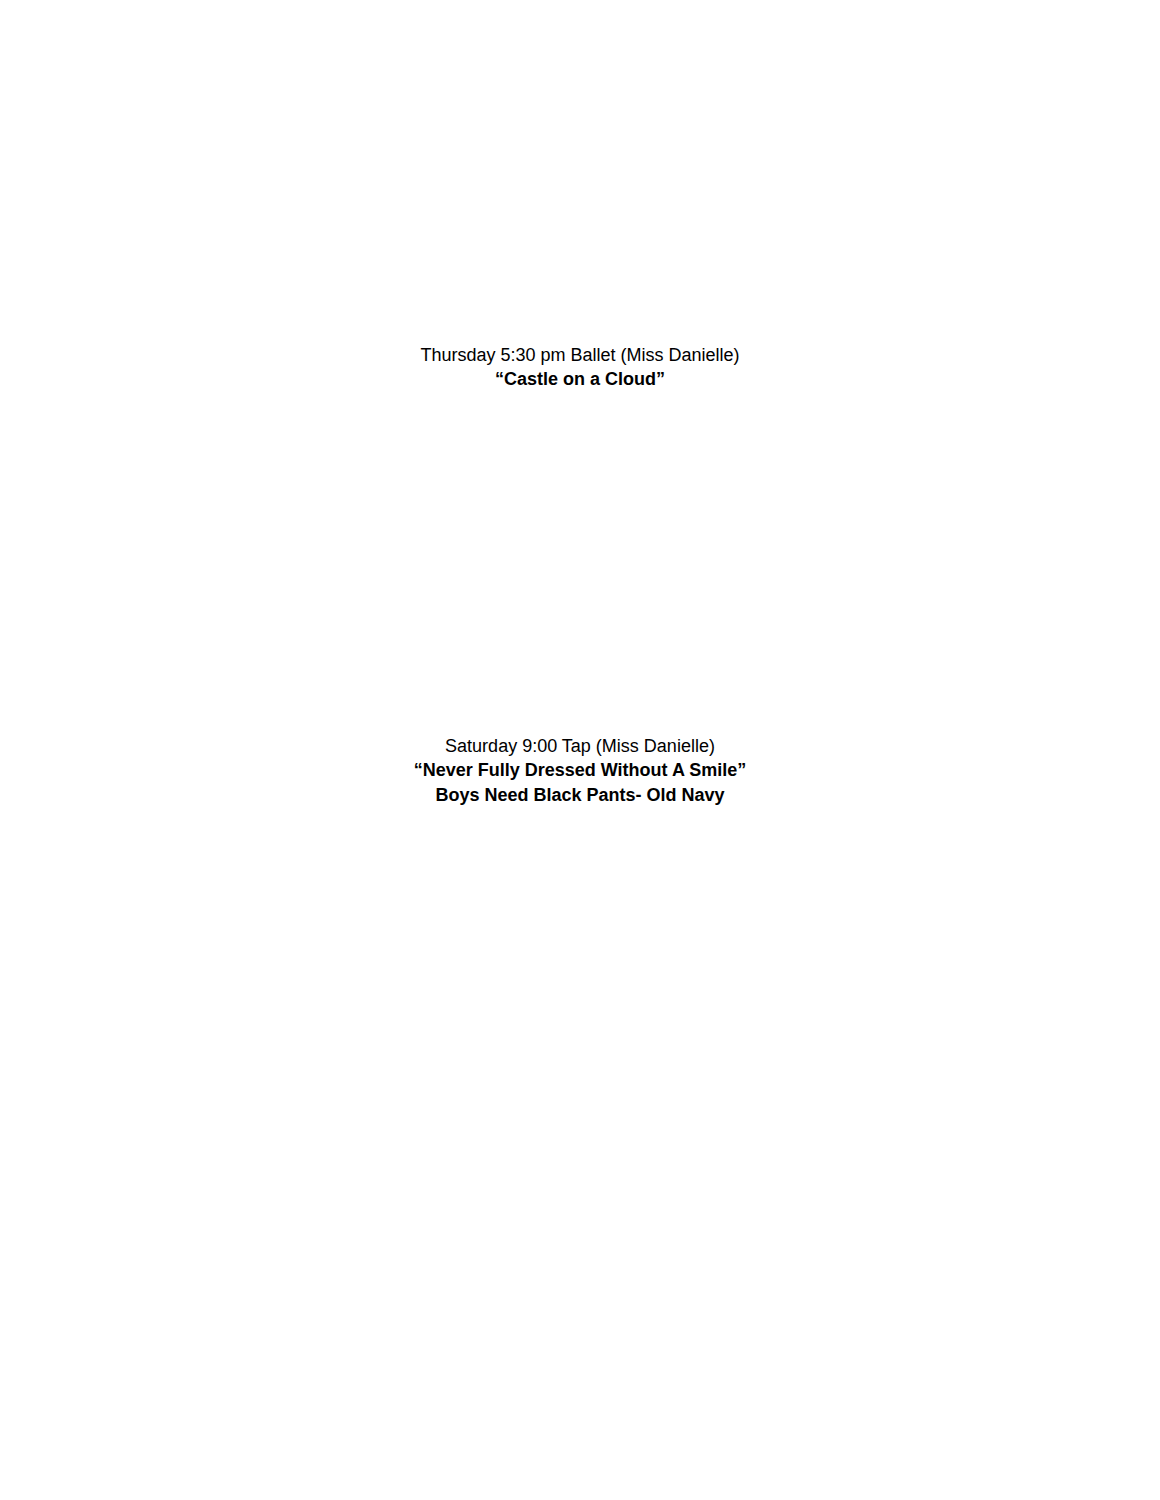Thursday 5:30 pm Ballet (Miss Danielle)
“Castle on a Cloud”
Saturday 9:00 Tap (Miss Danielle)
“Never Fully Dressed Without A Smile”
Boys Need Black Pants- Old Navy